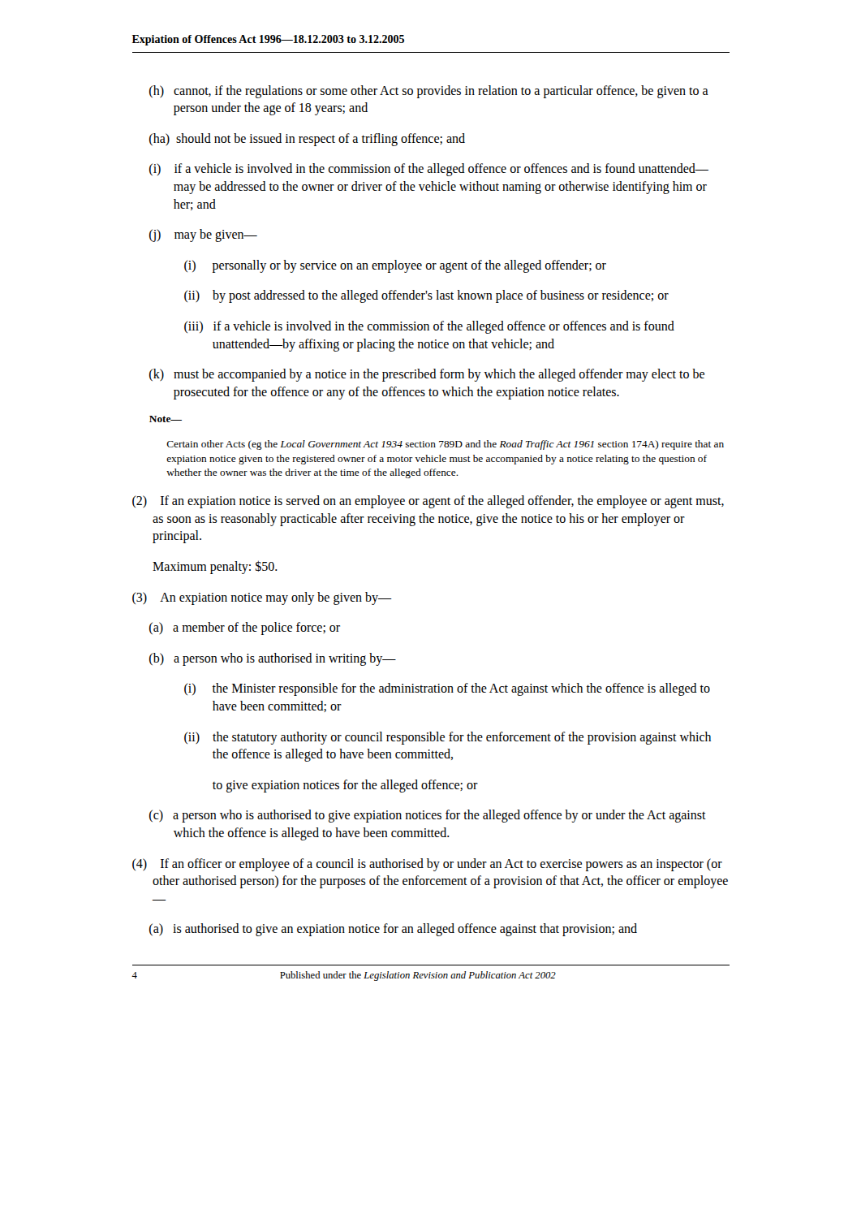Expiation of Offences Act 1996—18.12.2003 to 3.12.2005
(h) cannot, if the regulations or some other Act so provides in relation to a particular offence, be given to a person under the age of 18 years; and
(ha) should not be issued in respect of a trifling offence; and
(i) if a vehicle is involved in the commission of the alleged offence or offences and is found unattended—may be addressed to the owner or driver of the vehicle without naming or otherwise identifying him or her; and
(j) may be given—
(i) personally or by service on an employee or agent of the alleged offender; or
(ii) by post addressed to the alleged offender's last known place of business or residence; or
(iii) if a vehicle is involved in the commission of the alleged offence or offences and is found unattended—by affixing or placing the notice on that vehicle; and
(k) must be accompanied by a notice in the prescribed form by which the alleged offender may elect to be prosecuted for the offence or any of the offences to which the expiation notice relates.
Note—
Certain other Acts (eg the Local Government Act 1934 section 789D and the Road Traffic Act 1961 section 174A) require that an expiation notice given to the registered owner of a motor vehicle must be accompanied by a notice relating to the question of whether the owner was the driver at the time of the alleged offence.
(2) If an expiation notice is served on an employee or agent of the alleged offender, the employee or agent must, as soon as is reasonably practicable after receiving the notice, give the notice to his or her employer or principal.
Maximum penalty: $50.
(3) An expiation notice may only be given by—
(a) a member of the police force; or
(b) a person who is authorised in writing by—
(i) the Minister responsible for the administration of the Act against which the offence is alleged to have been committed; or
(ii) the statutory authority or council responsible for the enforcement of the provision against which the offence is alleged to have been committed,
to give expiation notices for the alleged offence; or
(c) a person who is authorised to give expiation notices for the alleged offence by or under the Act against which the offence is alleged to have been committed.
(4) If an officer or employee of a council is authorised by or under an Act to exercise powers as an inspector (or other authorised person) for the purposes of the enforcement of a provision of that Act, the officer or employee—
(a) is authorised to give an expiation notice for an alleged offence against that provision; and
4 Published under the Legislation Revision and Publication Act 2002